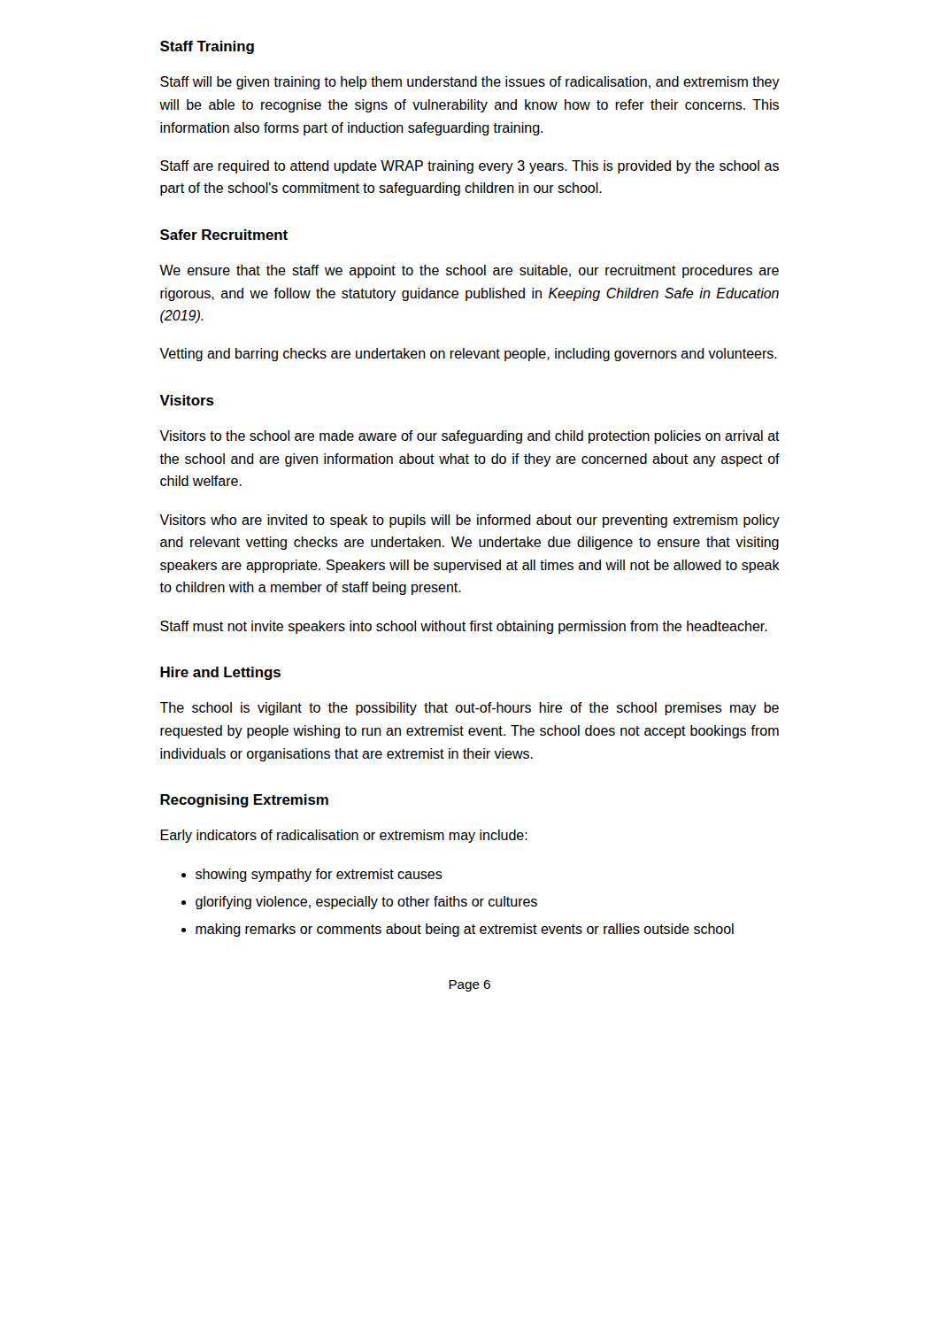Staff Training
Staff will be given training to help them understand the issues of radicalisation, and extremism they will be able to recognise the signs of vulnerability and know how to refer their concerns. This information also forms part of induction safeguarding training.
Staff are required to attend update WRAP training every 3 years. This is provided by the school as part of the school's commitment to safeguarding children in our school.
Safer Recruitment
We ensure that the staff we appoint to the school are suitable, our recruitment procedures are rigorous, and we follow the statutory guidance published in Keeping Children Safe in Education (2019).
Vetting and barring checks are undertaken on relevant people, including governors and volunteers.
Visitors
Visitors to the school are made aware of our safeguarding and child protection policies on arrival at the school and are given information about what to do if they are concerned about any aspect of child welfare.
Visitors who are invited to speak to pupils will be informed about our preventing extremism policy and relevant vetting checks are undertaken. We undertake due diligence to ensure that visiting speakers are appropriate. Speakers will be supervised at all times and will not be allowed to speak to children with a member of staff being present.
Staff must not invite speakers into school without first obtaining permission from the headteacher.
Hire and Lettings
The school is vigilant to the possibility that out-of-hours hire of the school premises may be requested by people wishing to run an extremist event. The school does not accept bookings from individuals or organisations that are extremist in their views.
Recognising Extremism
Early indicators of radicalisation or extremism may include:
showing sympathy for extremist causes
glorifying violence, especially to other faiths or cultures
making remarks or comments about being at extremist events or rallies outside school
Page 6